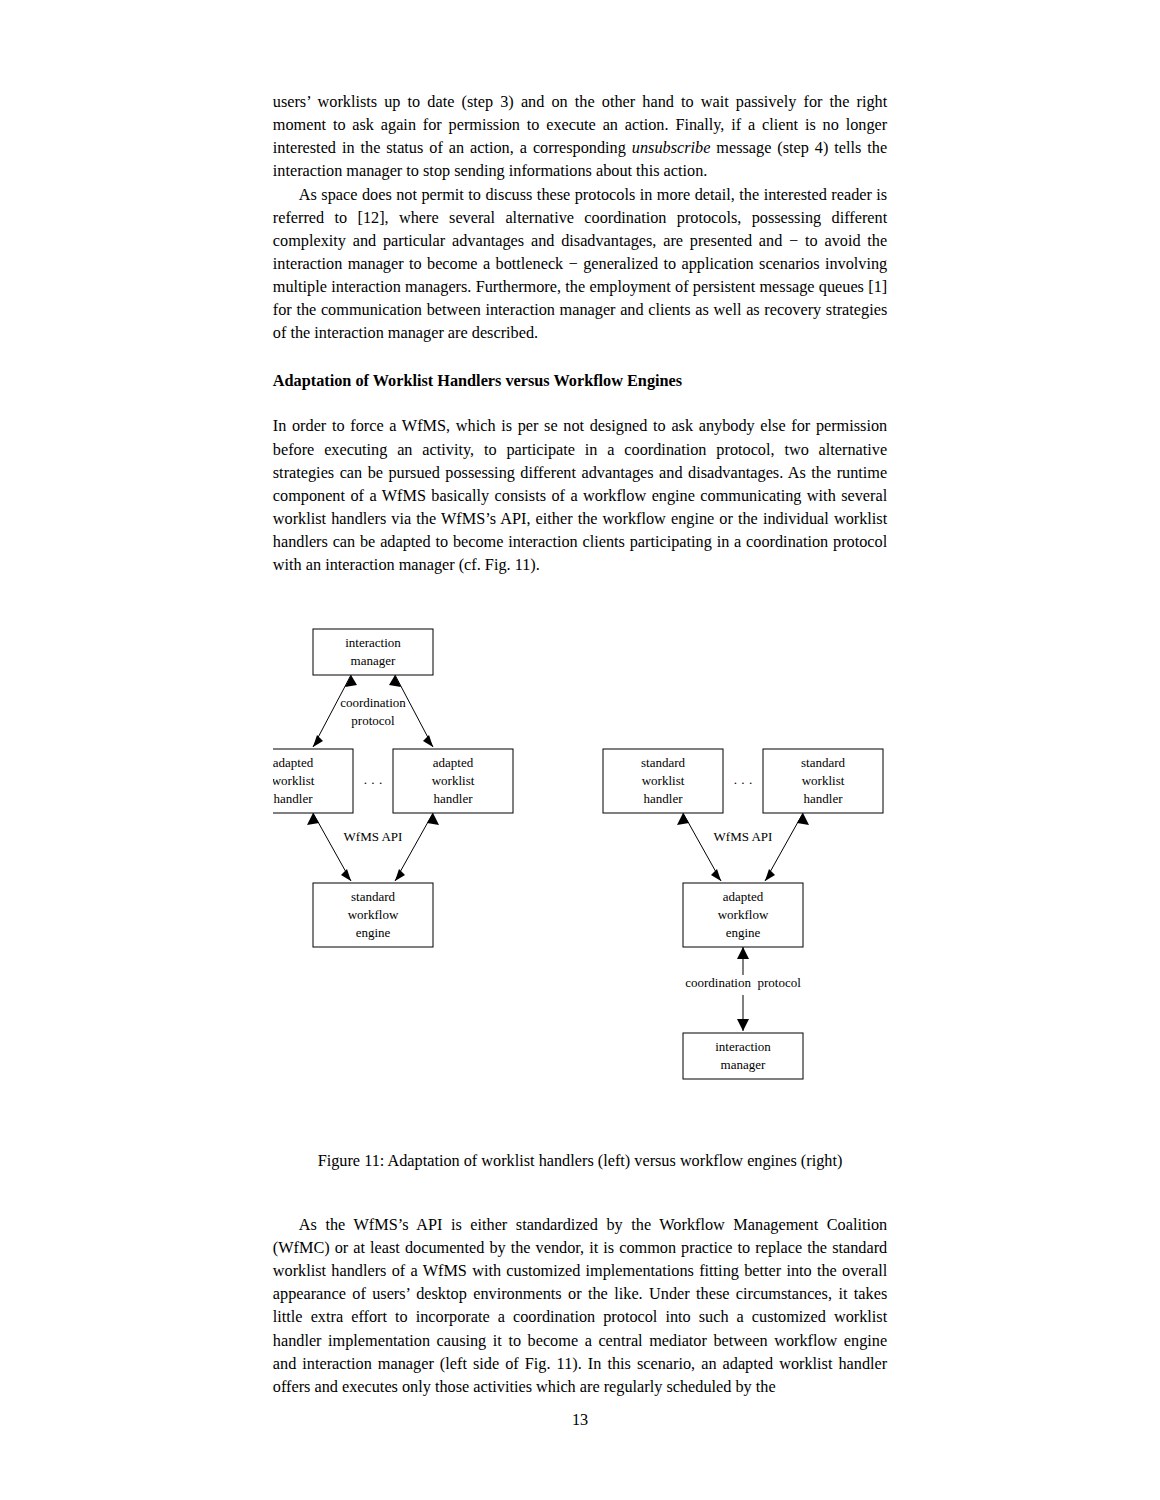users’ worklists up to date (step 3) and on the other hand to wait passively for the right moment to ask again for permission to execute an action. Finally, if a client is no longer interested in the status of an action, a corresponding unsubscribe message (step 4) tells the interaction manager to stop sending informations about this action.
As space does not permit to discuss these protocols in more detail, the interested reader is referred to [12], where several alternative coordination protocols, possessing different complexity and particular advantages and disadvantages, are presented and − to avoid the interaction manager to become a bottleneck − generalized to application scenarios involving multiple interaction managers. Furthermore, the employment of persistent message queues [1] for the communication between interaction manager and clients as well as recovery strategies of the interaction manager are described.
Adaptation of Worklist Handlers versus Workflow Engines
In order to force a WfMS, which is per se not designed to ask anybody else for permission before executing an activity, to participate in a coordination protocol, two alternative strategies can be pursued possessing different advantages and disadvantages. As the runtime component of a WfMS basically consists of a workflow engine communicating with several worklist handlers via the WfMS’s API, either the workflow engine or the individual worklist handlers can be adapted to become interaction clients participating in a coordination protocol with an interaction manager (cf. Fig. 11).
interaction manager coordination protocol adapted worklist handler · · · adapted worklist handler WfMS API standard workflow engine standard worklist handler · · · standard worklist handler WfMS API adapted workflow engine coordination protocol interaction manager
Figure 11: Adaptation of worklist handlers (left) versus workflow engines (right)
As the WfMS’s API is either standardized by the Workflow Management Coalition (WfMC) or at least documented by the vendor, it is common practice to replace the standard worklist handlers of a WfMS with customized implementations fitting better into the overall appearance of users’ desktop environments or the like. Under these circumstances, it takes little extra effort to incorporate a coordination protocol into such a customized worklist handler implementation causing it to become a central mediator between workflow engine and interaction manager (left side of Fig. 11). In this scenario, an adapted worklist handler offers and executes only those activities which are regularly scheduled by the
13